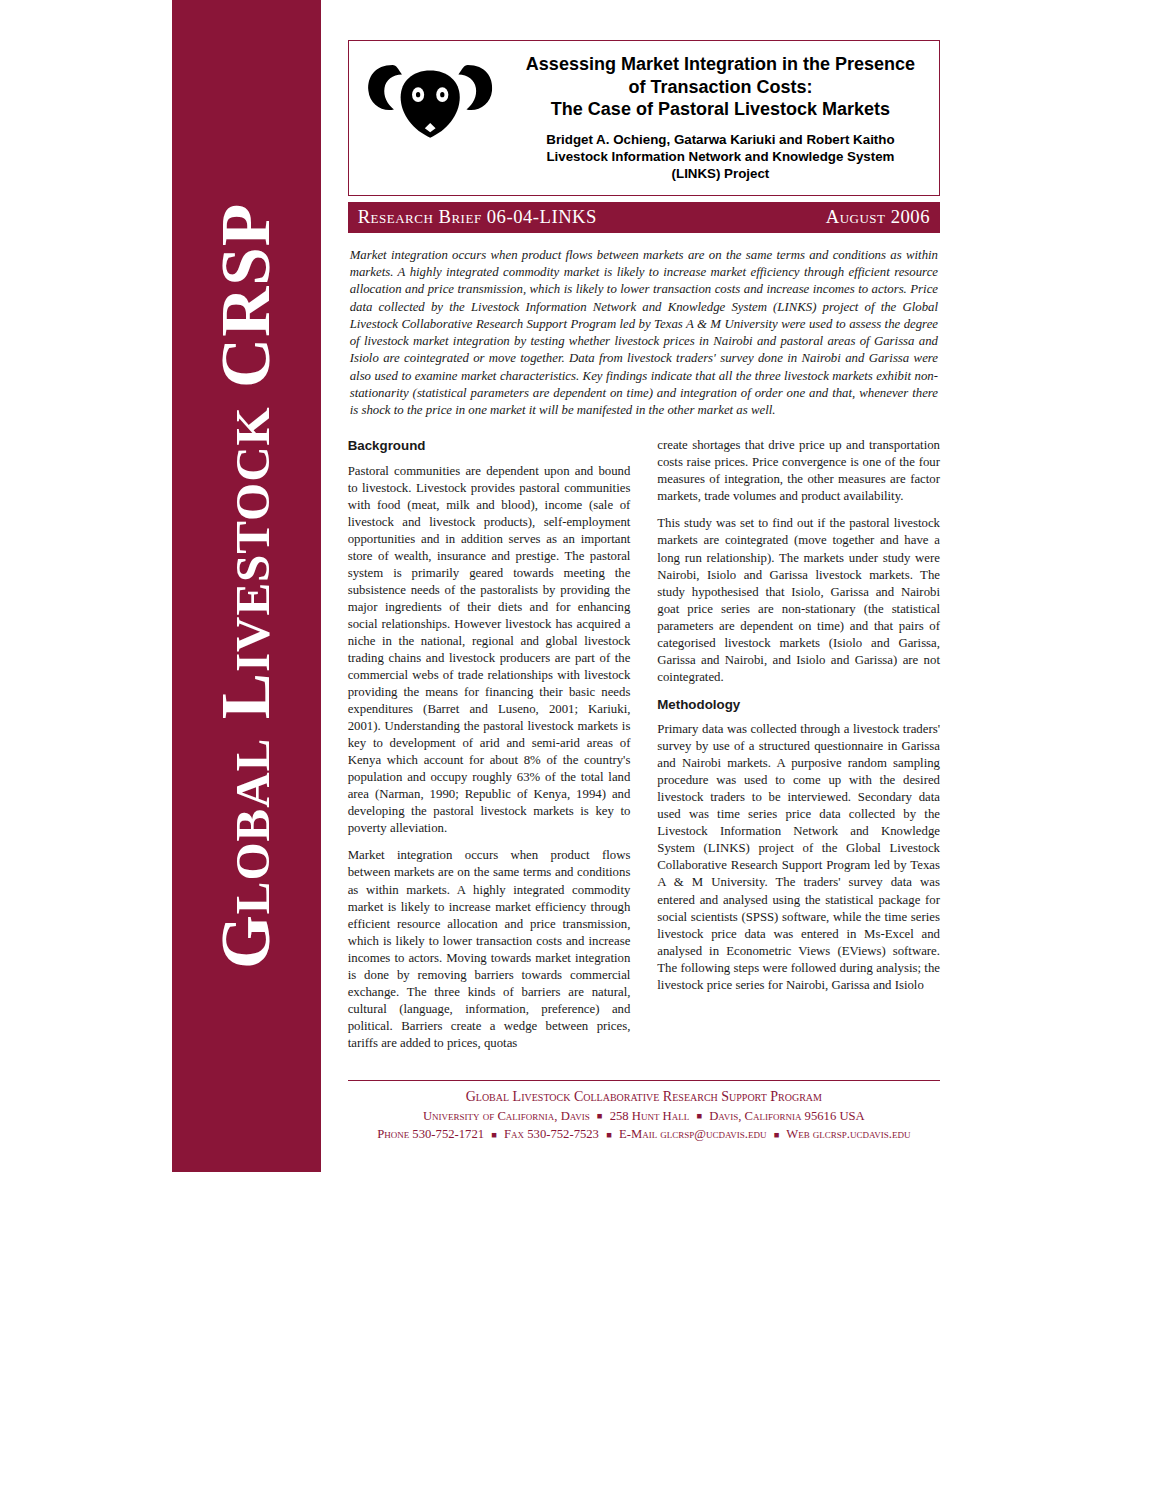Global Livestock CRSP
Assessing Market Integration in the Presence
of Transaction Costs:
The Case of Pastoral Livestock Markets
Bridget A. Ochieng, Gatarwa Kariuki and Robert Kaitho
Livestock Information Network and Knowledge System
(LINKS) Project
Research Brief 06-04-LINKS August 2006
Market integration occurs when product flows between markets are on the same terms and conditions as within markets. A highly integrated commodity market is likely to increase market efficiency through efficient resource allocation and price transmission, which is likely to lower transaction costs and increase incomes to actors. Price data collected by the Livestock Information Network and Knowledge System (LINKS) project of the Global Livestock Collaborative Research Support Program led by Texas A & M University were used to assess the degree of livestock market integration by testing whether livestock prices in Nairobi and pastoral areas of Garissa and Isiolo are cointegrated or move together. Data from livestock traders' survey done in Nairobi and Garissa were also used to examine market characteristics. Key findings indicate that all the three livestock markets exhibit non-stationarity (statistical parameters are dependent on time) and integration of order one and that, whenever there is shock to the price in one market it will be manifested in the other market as well.
Background
Pastoral communities are dependent upon and bound to livestock. Livestock provides pastoral communities with food (meat, milk and blood), income (sale of livestock and livestock products), self-employment opportunities and in addition serves as an important store of wealth, insurance and prestige. The pastoral system is primarily geared towards meeting the subsistence needs of the pastoralists by providing the major ingredients of their diets and for enhancing social relationships. However livestock has acquired a niche in the national, regional and global livestock trading chains and livestock producers are part of the commercial webs of trade relationships with livestock providing the means for financing their basic needs expenditures (Barret and Luseno, 2001; Kariuki, 2001). Understanding the pastoral livestock markets is key to development of arid and semi-arid areas of Kenya which account for about 8% of the country's population and occupy roughly 63% of the total land area (Narman, 1990; Republic of Kenya, 1994) and developing the pastoral livestock markets is key to poverty alleviation.
Market integration occurs when product flows between markets are on the same terms and conditions as within markets. A highly integrated commodity market is likely to increase market efficiency through efficient resource allocation and price transmission, which is likely to lower transaction costs and increase incomes to actors. Moving towards market integration is done by removing barriers towards commercial exchange. The three kinds of barriers are natural, cultural (language, information, preference) and political. Barriers create a wedge between prices, tariffs are added to prices, quotas
create shortages that drive price up and transportation costs raise prices. Price convergence is one of the four measures of integration, the other measures are factor markets, trade volumes and product availability.
This study was set to find out if the pastoral livestock markets are cointegrated (move together and have a long run relationship). The markets under study were Nairobi, Isiolo and Garissa livestock markets. The study hypothesised that Isiolo, Garissa and Nairobi goat price series are non-stationary (the statistical parameters are dependent on time) and that pairs of categorised livestock markets (Isiolo and Garissa, Garissa and Nairobi, and Isiolo and Garissa) are not cointegrated.
Methodology
Primary data was collected through a livestock traders' survey by use of a structured questionnaire in Garissa and Nairobi markets. A purposive random sampling procedure was used to come up with the desired livestock traders to be interviewed. Secondary data used was time series price data collected by the Livestock Information Network and Knowledge System (LINKS) project of the Global Livestock Collaborative Research Support Program led by Texas A & M University. The traders' survey data was entered and analysed using the statistical package for social scientists (SPSS) software, while the time series livestock price data was entered in Ms-Excel and analysed in Econometric Views (EViews) software. The following steps were followed during analysis; the livestock price series for Nairobi, Garissa and Isiolo
Global Livestock Collaborative Research Support Program
University of California, Davis ■ 258 Hunt Hall ■ Davis, California 95616 USA
Phone 530-752-1721 ■ Fax 530-752-7523 ■ E-Mail glcrsp@ucdavis.edu ■ Web glcrsp.ucdavis.edu